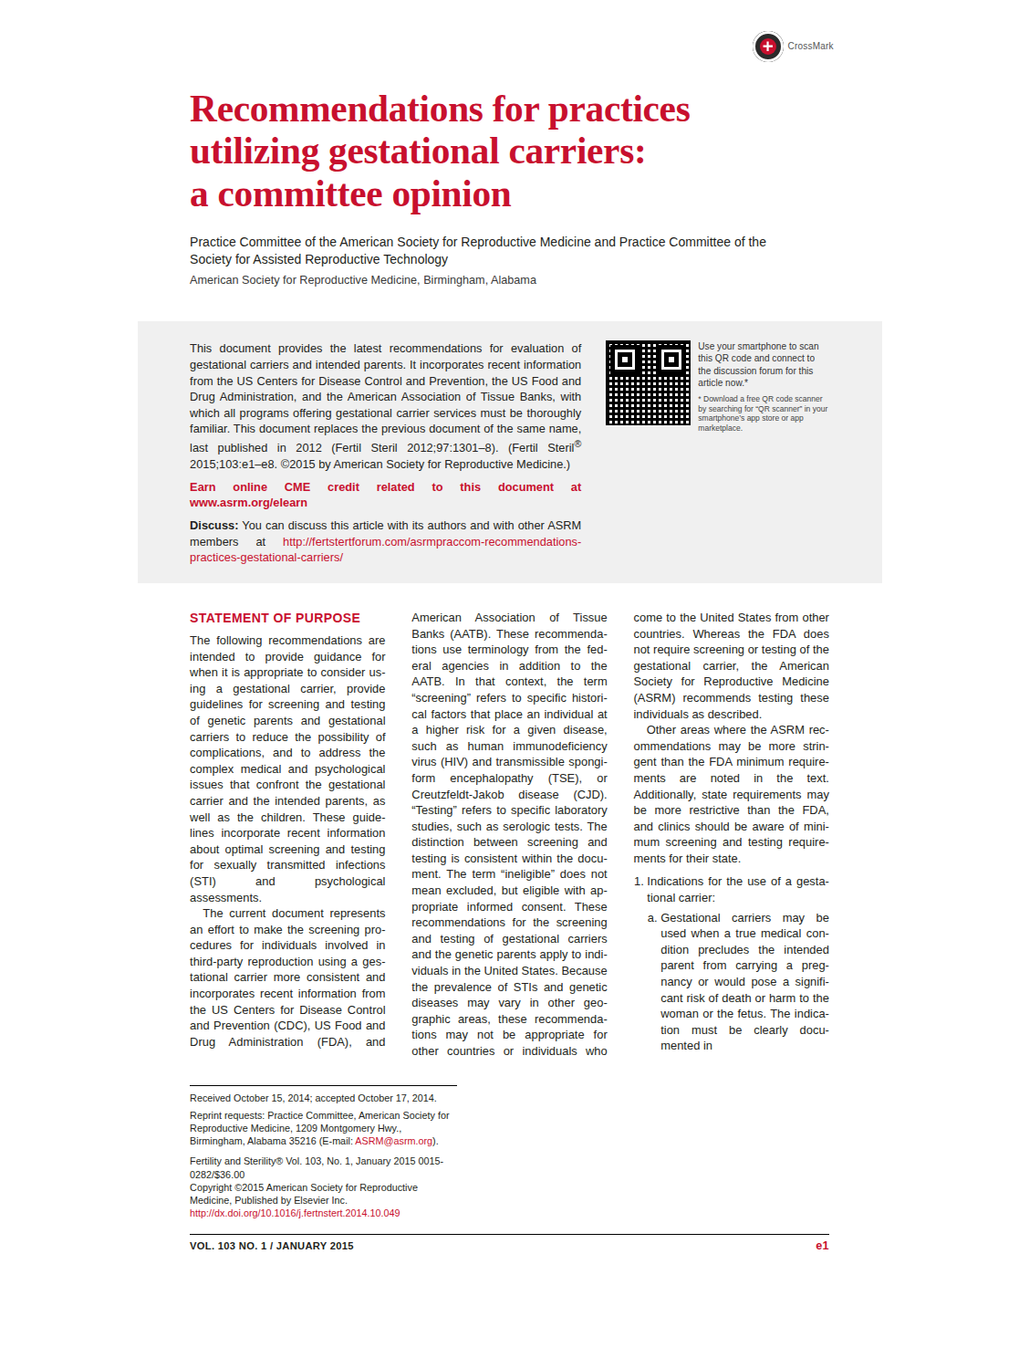CrossMark
Recommendations for practices
utilizing gestational carriers:
a committee opinion
Practice Committee of the American Society for Reproductive Medicine and Practice Committee of the Society for Assisted Reproductive Technology
American Society for Reproductive Medicine, Birmingham, Alabama
This document provides the latest recommendations for evaluation of gestational carriers and intended parents. It incorporates recent information from the US Centers for Disease Control and Prevention, the US Food and Drug Administration, and the American Association of Tissue Banks, with which all programs offering gestational carrier services must be thoroughly familiar. This document replaces the previous document of the same name, last published in 2012 (Fertil Steril 2012;97:1301–8). (Fertil Steril® 2015;103:e1–e8. ©2015 by American Society for Reproductive Medicine.)
Earn online CME credit related to this document at www.asrm.org/elearn
Discuss: You can discuss this article with its authors and with other ASRM members at http://fertstertforum.com/asrmpraccom-recommendations-practices-gestational-carriers/
Use your smartphone to scan this QR code and connect to the discussion forum for this article now.*
* Download a free QR code scanner by searching for “QR scanner” in your smartphone’s app store or app marketplace.
STATEMENT OF PURPOSE
The following recommendations are intended to provide guidance for when it is appropriate to consider using a gestational carrier, provide guidelines for screening and testing of genetic parents and gestational carriers to reduce the possibility of complications, and to address the complex medical and psychological issues that confront the gestational carrier and the intended parents, as well as the children. These guidelines incorporate recent information about optimal screening and testing for sexually transmitted infections (STI) and psychological assessments.
The current document represents an effort to make the screening procedures for individuals involved in third-party reproduction using a gestational carrier more consistent and incorporates recent information from the US Centers for Disease Control and Prevention (CDC), US Food and Drug Administration (FDA), and American Association of Tissue Banks (AATB). These recommendations use terminology from the federal agencies in addition to the AATB. In that context, the term “screening” refers to specific historical factors that place an individual at a higher risk for a given disease, such as human immunodeficiency virus (HIV) and transmissible spongiform encephalopathy (TSE), or Creutzfeldt-Jakob disease (CJD). “Testing” refers to specific laboratory studies, such as serologic tests. The distinction between screening and testing is consistent within the document. The term “ineligible” does not mean excluded, but eligible with appropriate informed consent. These recommendations for the screening and testing of gestational carriers and the genetic parents apply to individuals in the United States. Because the prevalence of STIs and genetic diseases may vary in other geographic areas, these recommendations may not be appropriate for other countries or individuals who come to the United States from other countries. Whereas the FDA does not require screening or testing of the gestational carrier, the American Society for Reproductive Medicine (ASRM) recommends testing these individuals as described.
Other areas where the ASRM recommendations may be more stringent than the FDA minimum requirements are noted in the text. Additionally, state requirements may be more restrictive than the FDA, and clinics should be aware of minimum screening and testing requirements for their state.
Indications for the use of a gestational carrier:
Gestational carriers may be used when a true medical condition precludes the intended parent from carrying a pregnancy or would pose a significant risk of death or harm to the woman or the fetus. The indication must be clearly documented in
Received October 15, 2014; accepted October 17, 2014.
Reprint requests: Practice Committee, American Society for Reproductive Medicine, 1209 Montgomery Hwy., Birmingham, Alabama 35216 (E-mail: ASRM@asrm.org).
Fertility and Sterility® Vol. 103, No. 1, January 2015 0015-0282/$36.00
Copyright ©2015 American Society for Reproductive Medicine, Published by Elsevier Inc.
http://dx.doi.org/10.1016/j.fertnstert.2014.10.049
VOL. 103 NO. 1 / JANUARY 2015
e1